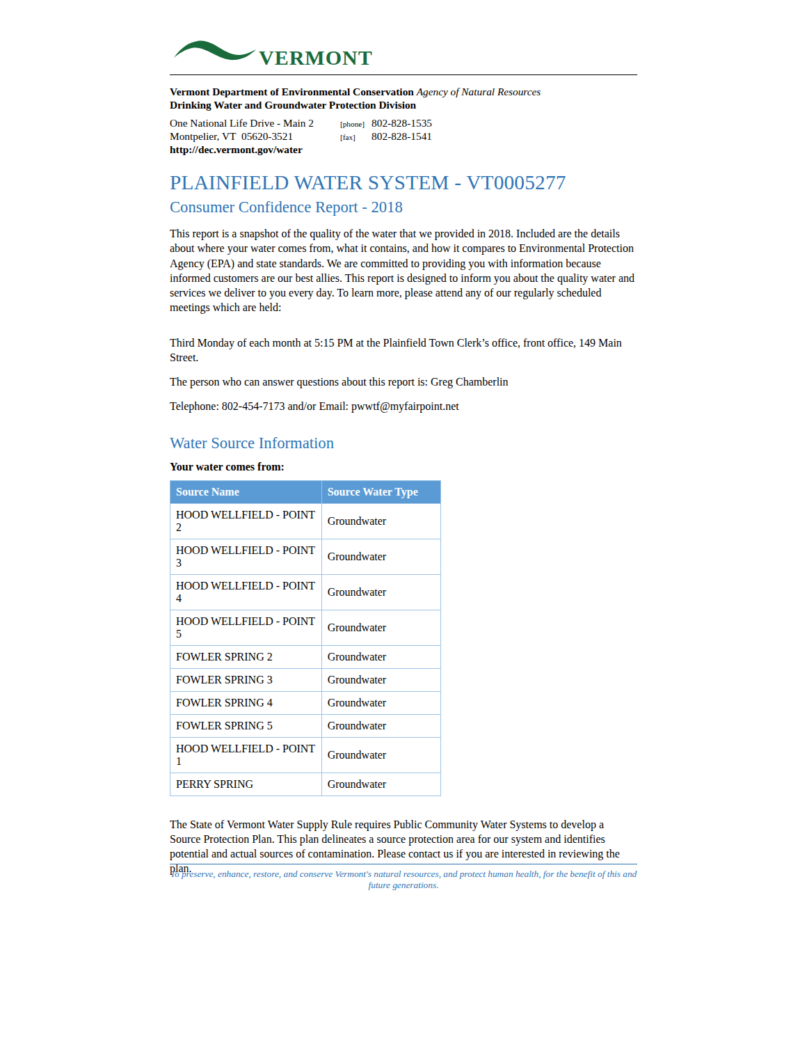VERMONT
Vermont Department of Environmental Conservation Agency of Natural Resources
Drinking Water and Groundwater Protection Division
| One National Life Drive - Main 2 | [phone] | 802-828-1535 |
| Montpelier, VT 05620-3521 | [fax] | 802-828-1541 |
http://dec.vermont.gov/water
PLAINFIELD WATER SYSTEM - VT0005277
Consumer Confidence Report - 2018
This report is a snapshot of the quality of the water that we provided in 2018. Included are the details about where your water comes from, what it contains, and how it compares to Environmental Protection Agency (EPA) and state standards. We are committed to providing you with information because informed customers are our best allies. This report is designed to inform you about the quality water and services we deliver to you every day. To learn more, please attend any of our regularly scheduled meetings which are held:
Third Monday of each month at 5:15 PM at the Plainfield Town Clerk’s office, front office, 149 Main Street.
The person who can answer questions about this report is: Greg Chamberlin
Telephone: 802-454-7173 and/or Email: pwwtf@myfairpoint.net
Water Source Information
Your water comes from:
| Source Name | Source Water Type |
| --- | --- |
| HOOD WELLFIELD - POINT 2 | Groundwater |
| HOOD WELLFIELD - POINT 3 | Groundwater |
| HOOD WELLFIELD - POINT 4 | Groundwater |
| HOOD WELLFIELD - POINT 5 | Groundwater |
| FOWLER SPRING 2 | Groundwater |
| FOWLER SPRING 3 | Groundwater |
| FOWLER SPRING 4 | Groundwater |
| FOWLER SPRING 5 | Groundwater |
| HOOD WELLFIELD - POINT 1 | Groundwater |
| PERRY SPRING | Groundwater |
The State of Vermont Water Supply Rule requires Public Community Water Systems to develop a Source Protection Plan. This plan delineates a source protection area for our system and identifies potential and actual sources of contamination. Please contact us if you are interested in reviewing the plan.
To preserve, enhance, restore, and conserve Vermont's natural resources, and protect human health, for the benefit of this and future generations.